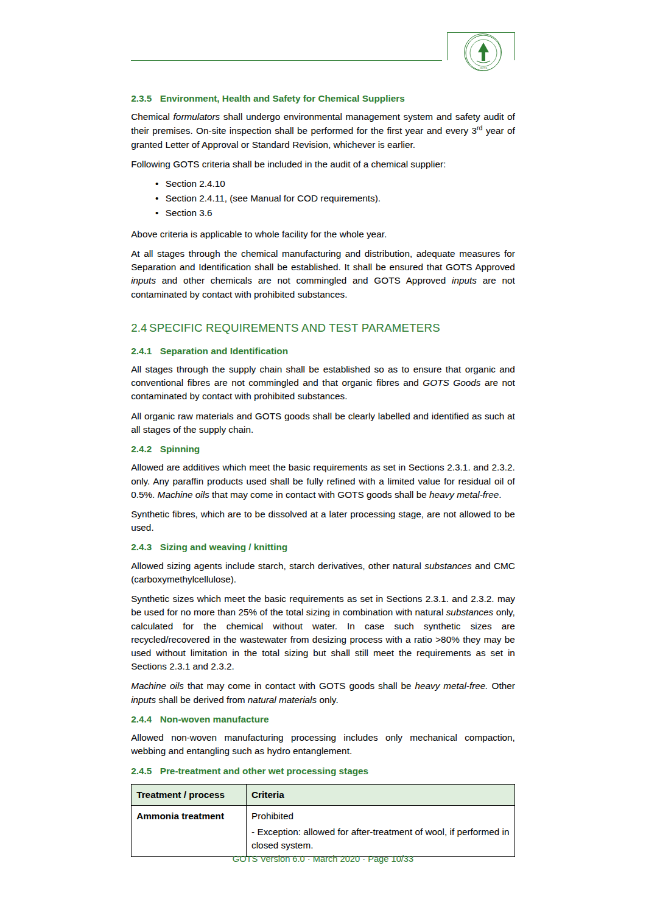GOTS
2.3.5 Environment, Health and Safety for Chemical Suppliers
Chemical formulators shall undergo environmental management system and safety audit of their premises. On-site inspection shall be performed for the first year and every 3rd year of granted Letter of Approval or Standard Revision, whichever is earlier.
Following GOTS criteria shall be included in the audit of a chemical supplier:
Section 2.4.10
Section 2.4.11, (see Manual for COD requirements).
Section 3.6
Above criteria is applicable to whole facility for the whole year.
At all stages through the chemical manufacturing and distribution, adequate measures for Separation and Identification shall be established. It shall be ensured that GOTS Approved inputs and other chemicals are not commingled and GOTS Approved inputs are not contaminated by contact with prohibited substances.
2.4 SPECIFIC REQUIREMENTS AND TEST PARAMETERS
2.4.1 Separation and Identification
All stages through the supply chain shall be established so as to ensure that organic and conventional fibres are not commingled and that organic fibres and GOTS Goods are not contaminated by contact with prohibited substances.
All organic raw materials and GOTS goods shall be clearly labelled and identified as such at all stages of the supply chain.
2.4.2 Spinning
Allowed are additives which meet the basic requirements as set in Sections 2.3.1. and 2.3.2. only. Any paraffin products used shall be fully refined with a limited value for residual oil of 0.5%. Machine oils that may come in contact with GOTS goods shall be heavy metal-free.
Synthetic fibres, which are to be dissolved at a later processing stage, are not allowed to be used.
2.4.3 Sizing and weaving / knitting
Allowed sizing agents include starch, starch derivatives, other natural substances and CMC (carboxymethylcellulose).
Synthetic sizes which meet the basic requirements as set in Sections 2.3.1. and 2.3.2. may be used for no more than 25% of the total sizing in combination with natural substances only, calculated for the chemical without water. In case such synthetic sizes are recycled/recovered in the wastewater from desizing process with a ratio >80% they may be used without limitation in the total sizing but shall still meet the requirements as set in Sections 2.3.1 and 2.3.2.
Machine oils that may come in contact with GOTS goods shall be heavy metal-free. Other inputs shall be derived from natural materials only.
2.4.4 Non-woven manufacture
Allowed non-woven manufacturing processing includes only mechanical compaction, webbing and entangling such as hydro entanglement.
2.4.5 Pre-treatment and other wet processing stages
| Treatment / process | Criteria |
| --- | --- |
| Ammonia treatment | Prohibited - Exception: allowed for after-treatment of wool, if performed in closed system. |
GOTS Version 6.0 · March 2020 · Page 10/33